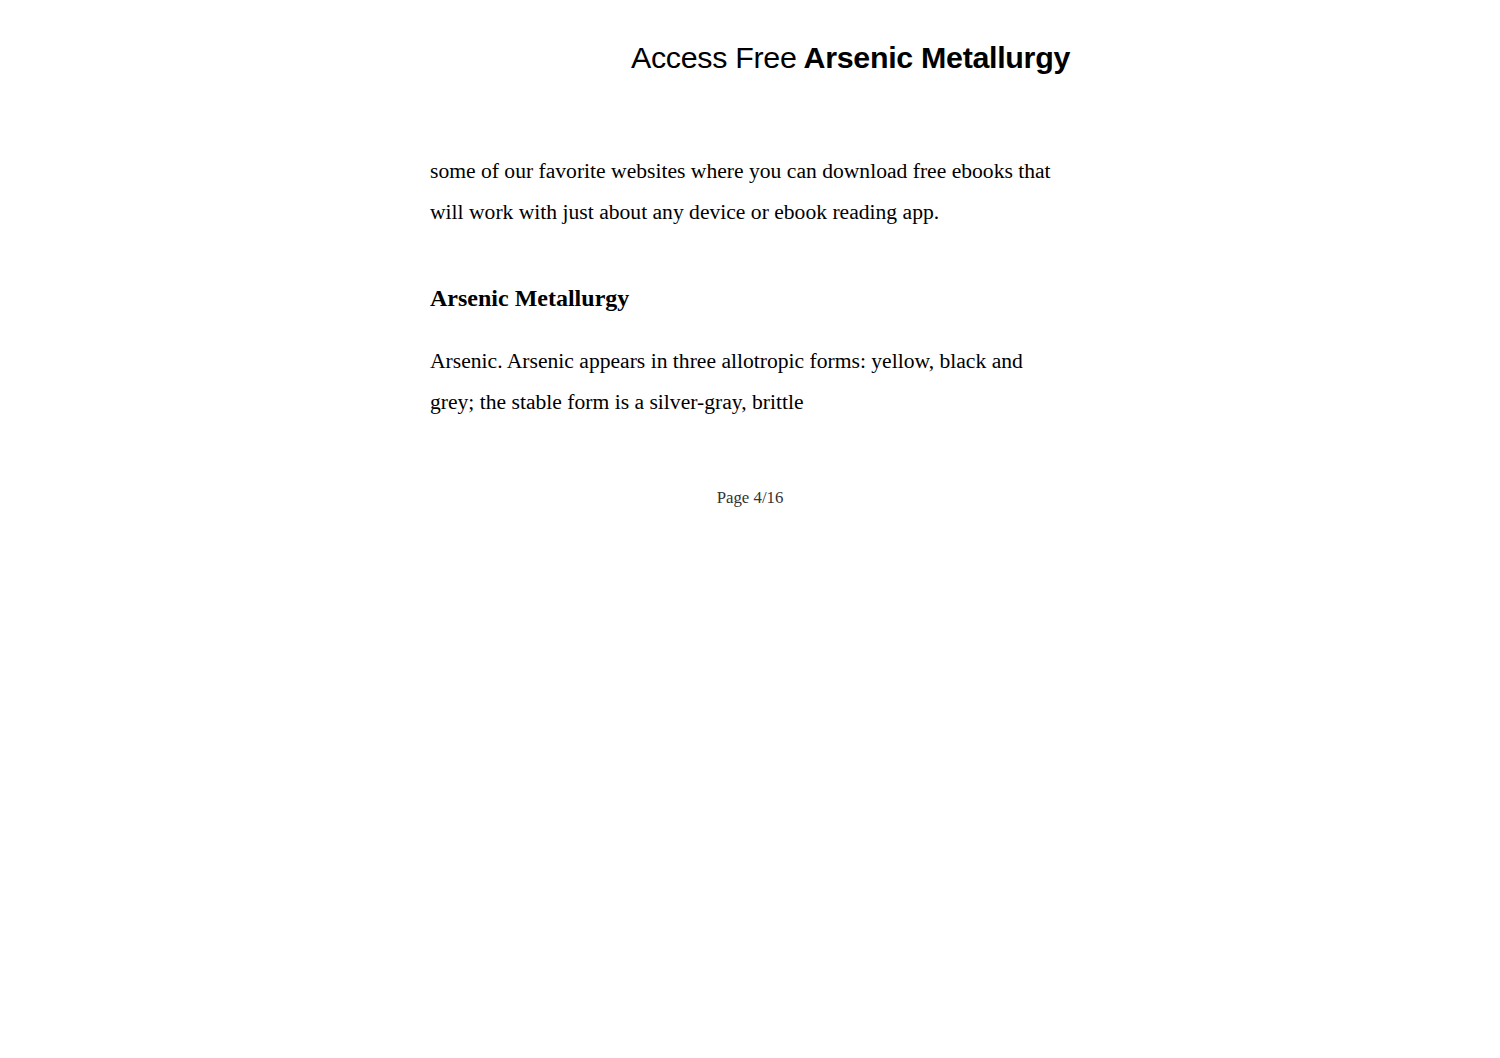Access Free Arsenic Metallurgy
some of our favorite websites where you can download free ebooks that will work with just about any device or ebook reading app.
Arsenic Metallurgy
Arsenic. Arsenic appears in three allotropic forms: yellow, black and grey; the stable form is a silver-gray, brittle
Page 4/16